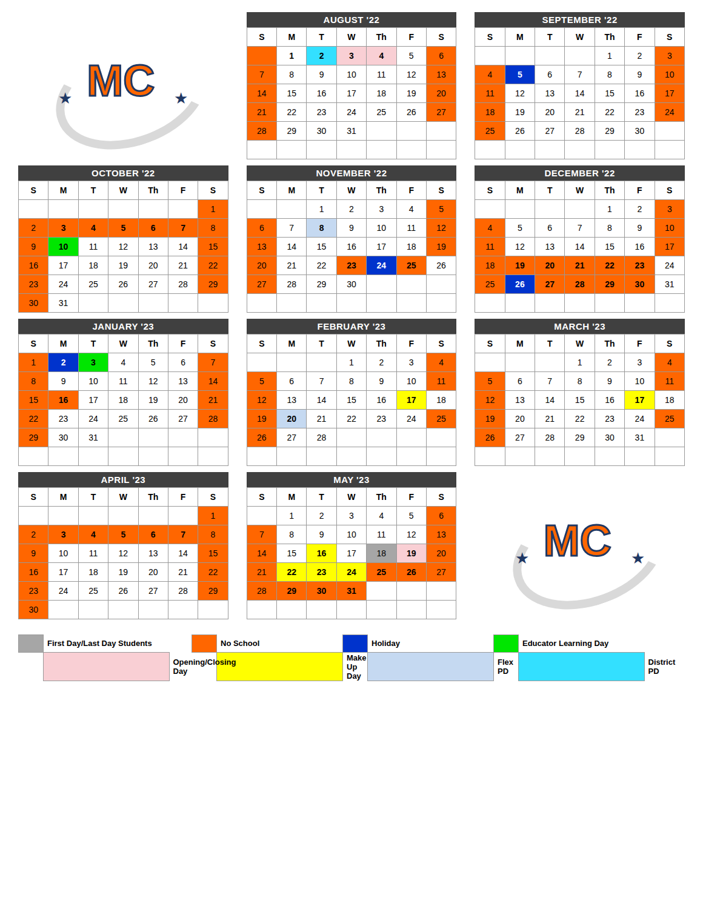MC
★
★
AUGUST '22
| S | M | T | W | Th | F | S |
| --- | --- | --- | --- | --- | --- | --- |
| | 1 | 2 | 3 | 4 | 5 | 6 |
| 7 | 8 | 9 | 10 | 11 | 12 | 13 |
| 14 | 15 | 16 | 17 | 18 | 19 | 20 |
| 21 | 22 | 23 | 24 | 25 | 26 | 27 |
| 28 | 29 | 30 | 31 | | | |
SEPTEMBER '22
| S | M | T | W | Th | F | S |
| --- | --- | --- | --- | --- | --- | --- |
| | | | | 1 | 2 | 3 |
| 4 | 5 | 6 | 7 | 8 | 9 | 10 |
| 11 | 12 | 13 | 14 | 15 | 16 | 17 |
| 18 | 19 | 20 | 21 | 22 | 23 | 24 |
| 25 | 26 | 27 | 28 | 29 | 30 | |
OCTOBER '22
| S | M | T | W | Th | F | S |
| --- | --- | --- | --- | --- | --- | --- |
| | | | | | | 1 |
| 2 | 3 | 4 | 5 | 6 | 7 | 8 |
| 9 | 10 | 11 | 12 | 13 | 14 | 15 |
| 16 | 17 | 18 | 19 | 20 | 21 | 22 |
| 23 | 24 | 25 | 26 | 27 | 28 | 29 |
| 30 | 31 | | | | | |
NOVEMBER '22
| S | M | T | W | Th | F | S |
| --- | --- | --- | --- | --- | --- | --- |
| | | 1 | 2 | 3 | 4 | 5 |
| 6 | 7 | 8 | 9 | 10 | 11 | 12 |
| 13 | 14 | 15 | 16 | 17 | 18 | 19 |
| 20 | 21 | 22 | 23 | 24 | 25 | 26 |
| 27 | 28 | 29 | 30 | | | |
DECEMBER '22
| S | M | T | W | Th | F | S |
| --- | --- | --- | --- | --- | --- | --- |
| | | | | 1 | 2 | 3 |
| 4 | 5 | 6 | 7 | 8 | 9 | 10 |
| 11 | 12 | 13 | 14 | 15 | 16 | 17 |
| 18 | 19 | 20 | 21 | 22 | 23 | 24 |
| 25 | 26 | 27 | 28 | 29 | 30 | 31 |
JANUARY '23
| S | M | T | W | Th | F | S |
| --- | --- | --- | --- | --- | --- | --- |
| 1 | 2 | 3 | 4 | 5 | 6 | 7 |
| 8 | 9 | 10 | 11 | 12 | 13 | 14 |
| 15 | 16 | 17 | 18 | 19 | 20 | 21 |
| 22 | 23 | 24 | 25 | 26 | 27 | 28 |
| 29 | 30 | 31 | | | | |
FEBRUARY '23
| S | M | T | W | Th | F | S |
| --- | --- | --- | --- | --- | --- | --- |
| | | | 1 | 2 | 3 | 4 |
| 5 | 6 | 7 | 8 | 9 | 10 | 11 |
| 12 | 13 | 14 | 15 | 16 | 17 | 18 |
| 19 | 20 | 21 | 22 | 23 | 24 | 25 |
| 26 | 27 | 28 | | | | |
MARCH '23
| S | M | T | W | Th | F | S |
| --- | --- | --- | --- | --- | --- | --- |
| | | | 1 | 2 | 3 | 4 |
| 5 | 6 | 7 | 8 | 9 | 10 | 11 |
| 12 | 13 | 14 | 15 | 16 | 17 | 18 |
| 19 | 20 | 21 | 22 | 23 | 24 | 25 |
| 26 | 27 | 28 | 29 | 30 | 31 | |
APRIL '23
| S | M | T | W | Th | F | S |
| --- | --- | --- | --- | --- | --- | --- |
| | | | | | | 1 |
| 2 | 3 | 4 | 5 | 6 | 7 | 8 |
| 9 | 10 | 11 | 12 | 13 | 14 | 15 |
| 16 | 17 | 18 | 19 | 20 | 21 | 22 |
| 23 | 24 | 25 | 26 | 27 | 28 | 29 |
| 30 | | | | | | |
MAY '23
| S | M | T | W | Th | F | S |
| --- | --- | --- | --- | --- | --- | --- |
| | 1 | 2 | 3 | 4 | 5 | 6 |
| 7 | 8 | 9 | 10 | 11 | 12 | 13 |
| 14 | 15 | 16 | 17 | 18 | 19 | 20 |
| 21 | 22 | 23 | 24 | 25 | 26 | 27 |
| 28 | 29 | 30 | 31 | | | |
MC
★
★
| | First Day/Last Day Students | | | No School | | Holiday | | Educator Learning Day |
| | | Opening/Closing Day | | | Make Up Day | | Flex PD | | District PD |